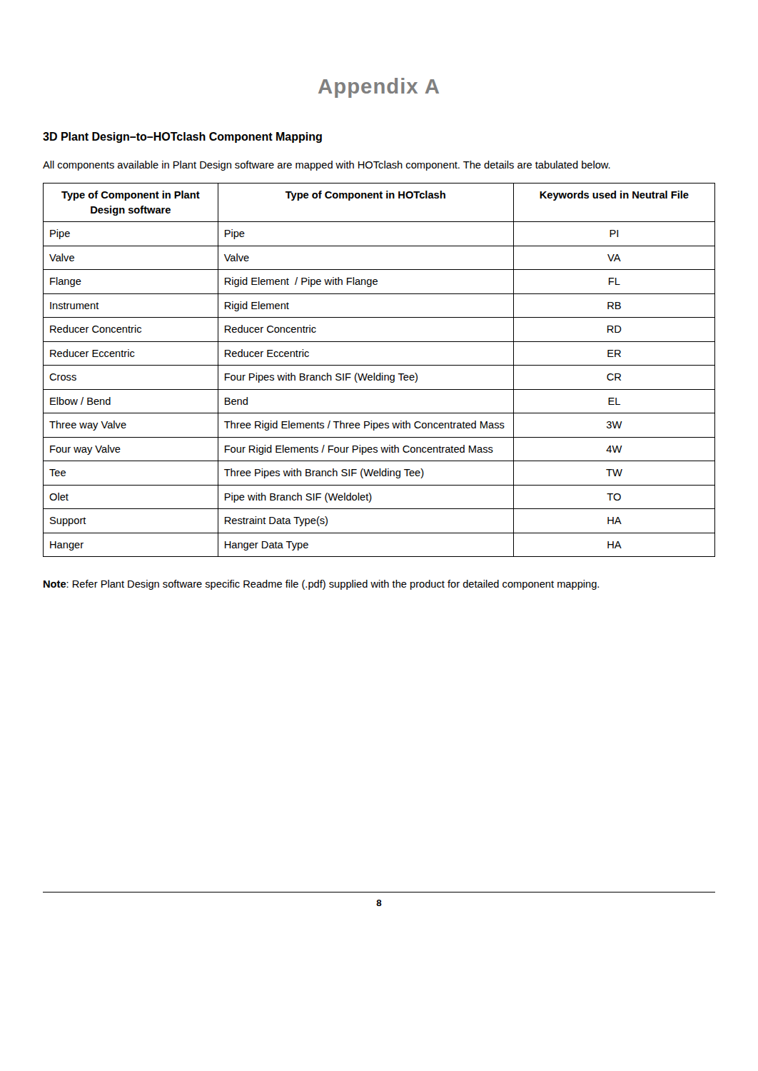Appendix A
3D Plant Design–to–HOTclash Component Mapping
All components available in Plant Design software are mapped with HOTclash component. The details are tabulated below.
| Type of Component in Plant Design software | Type of Component in HOTclash | Keywords used in Neutral File |
| --- | --- | --- |
| Pipe | Pipe | PI |
| Valve | Valve | VA |
| Flange | Rigid Element / Pipe with Flange | FL |
| Instrument | Rigid Element | RB |
| Reducer Concentric | Reducer Concentric | RD |
| Reducer Eccentric | Reducer Eccentric | ER |
| Cross | Four Pipes with Branch SIF (Welding Tee) | CR |
| Elbow / Bend | Bend | EL |
| Three way Valve | Three Rigid Elements / Three Pipes with Concentrated Mass | 3W |
| Four way Valve | Four Rigid Elements / Four Pipes with Concentrated Mass | 4W |
| Tee | Three Pipes with Branch SIF (Welding Tee) | TW |
| Olet | Pipe with Branch SIF (Weldolet) | TO |
| Support | Restraint Data Type(s) | HA |
| Hanger | Hanger Data Type | HA |
Note: Refer Plant Design software specific Readme file (.pdf) supplied with the product for detailed component mapping.
8